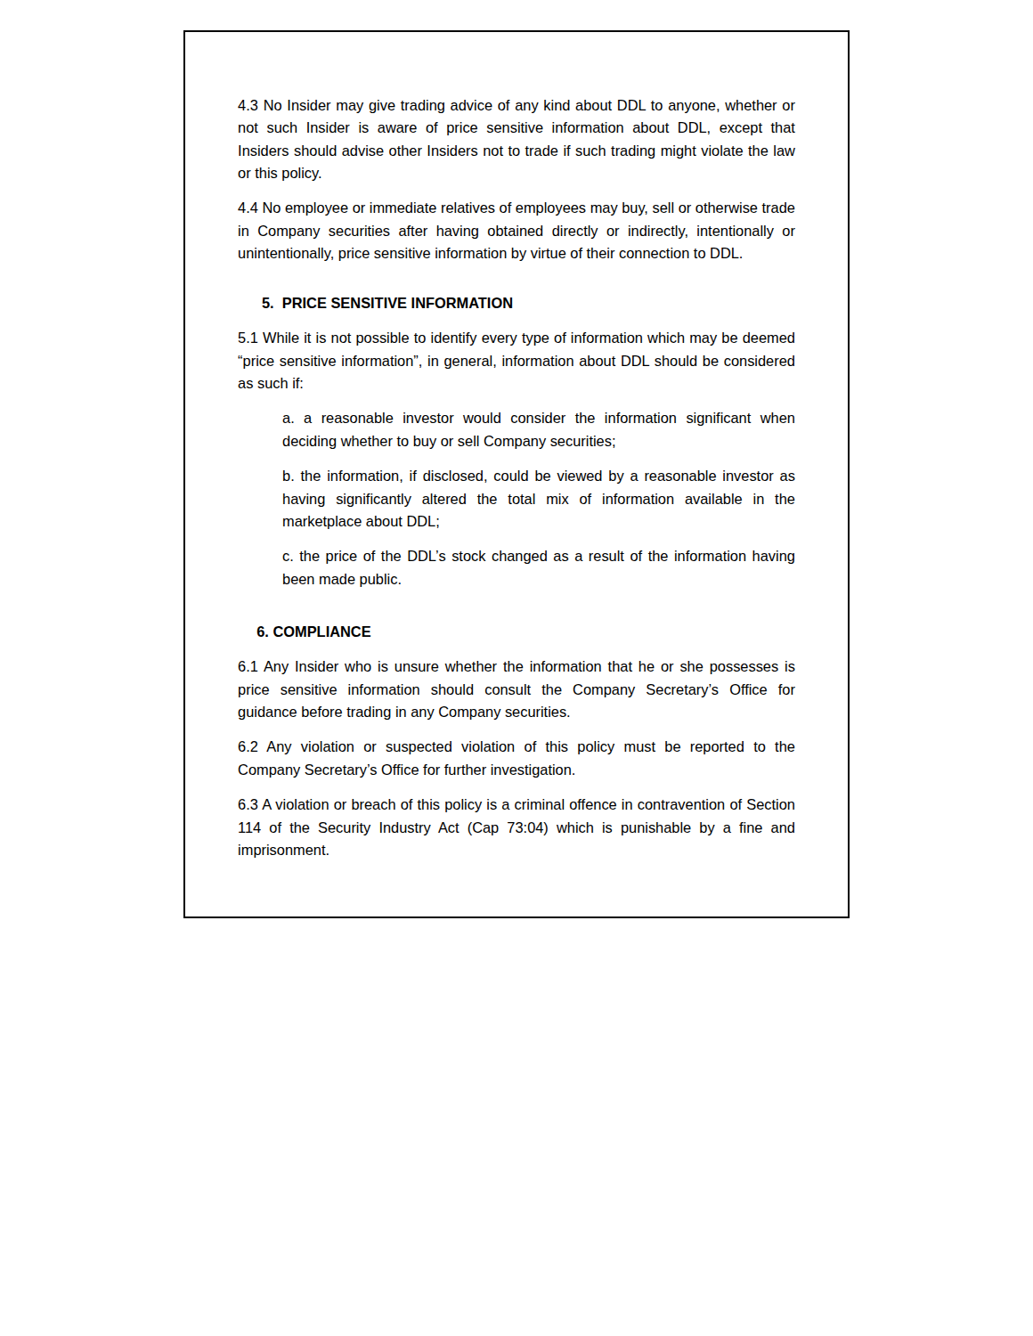4.3 No Insider may give trading advice of any kind about DDL to anyone, whether or not such Insider is aware of price sensitive information about DDL, except that Insiders should advise other Insiders not to trade if such trading might violate the law or this policy.
4.4 No employee or immediate relatives of employees may buy, sell or otherwise trade in Company securities after having obtained directly or indirectly, intentionally or unintentionally, price sensitive information by virtue of their connection to DDL.
5. PRICE SENSITIVE INFORMATION
5.1 While it is not possible to identify every type of information which may be deemed “price sensitive information”, in general, information about DDL should be considered as such if:
a. a reasonable investor would consider the information significant when deciding whether to buy or sell Company securities;
b. the information, if disclosed, could be viewed by a reasonable investor as having significantly altered the total mix of information available in the marketplace about DDL;
c. the price of the DDL’s stock changed as a result of the information having been made public.
6. COMPLIANCE
6.1 Any Insider who is unsure whether the information that he or she possesses is price sensitive information should consult the Company Secretary’s Office for guidance before trading in any Company securities.
6.2 Any violation or suspected violation of this policy must be reported to the Company Secretary’s Office for further investigation.
6.3 A violation or breach of this policy is a criminal offence in contravention of Section 114 of the Security Industry Act (Cap 73:04) which is punishable by a fine and imprisonment.